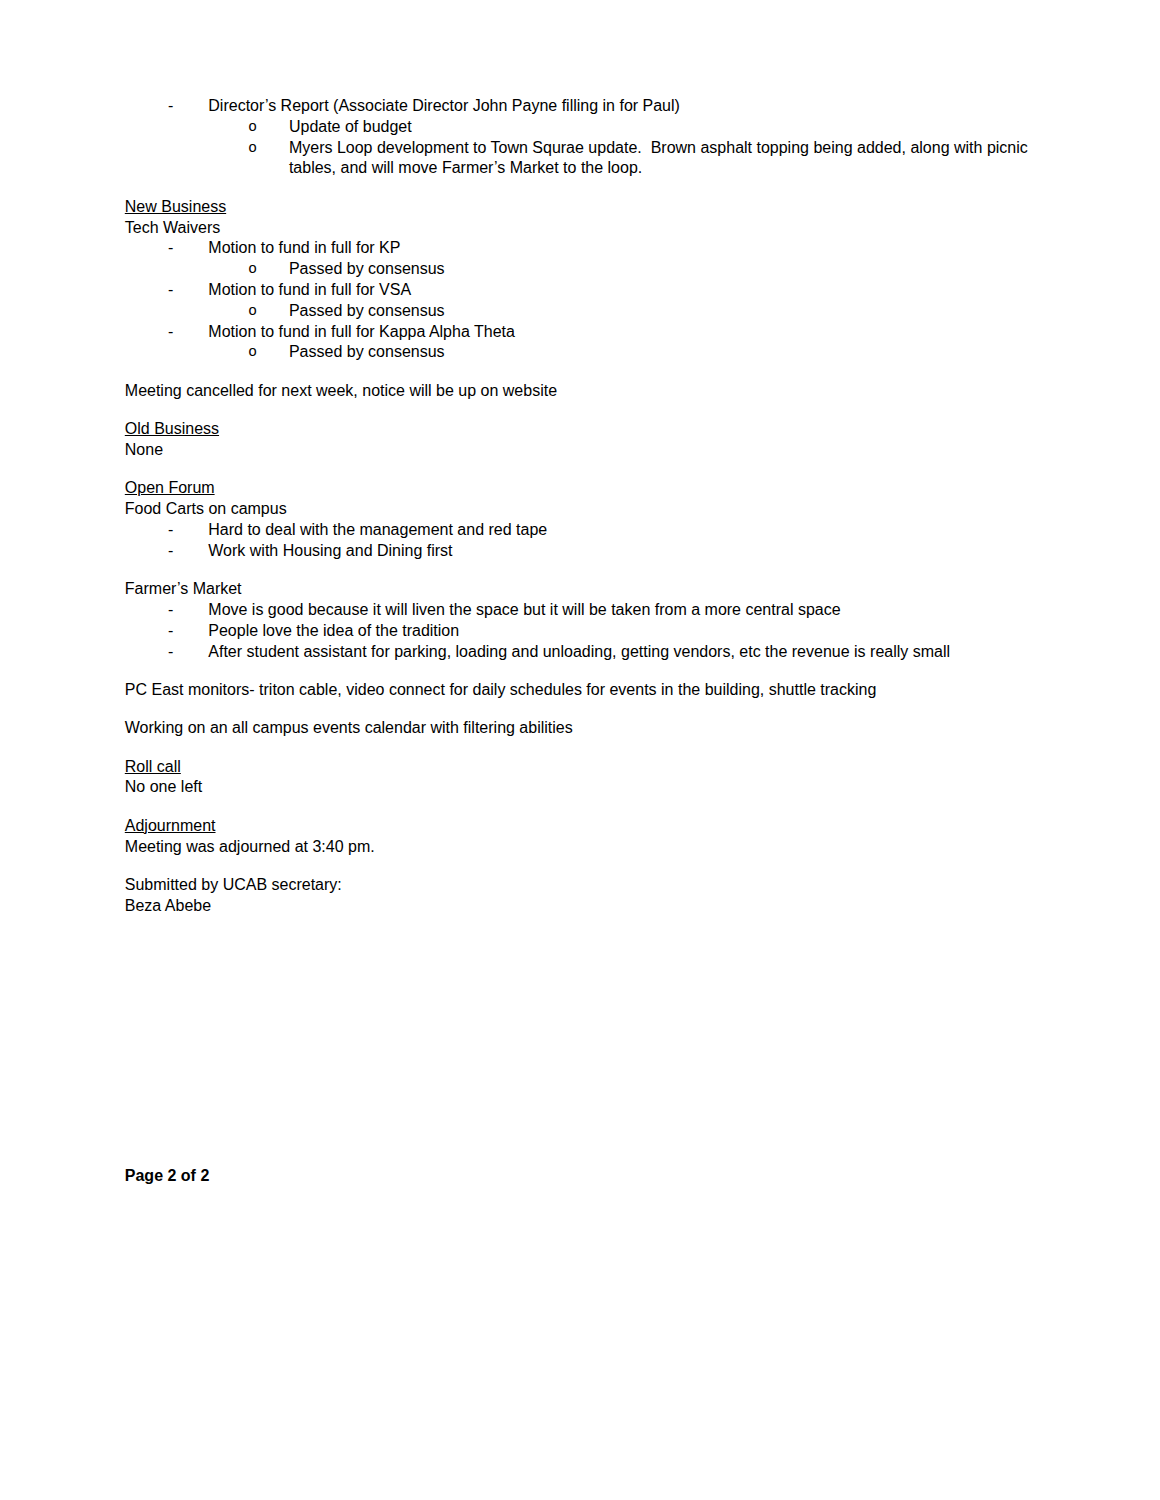Director’s Report (Associate Director John Payne filling in for Paul)
Update of budget
Myers Loop development to Town Squrae update. Brown asphalt topping being added, along with picnic tables, and will move Farmer’s Market to the loop.
New Business
Tech Waivers
Motion to fund in full for KP
Passed by consensus
Motion to fund in full for VSA
Passed by consensus
Motion to fund in full for Kappa Alpha Theta
Passed by consensus
Meeting cancelled for next week, notice will be up on website
Old Business
None
Open Forum
Food Carts on campus
Hard to deal with the management and red tape
Work with Housing and Dining first
Farmer’s Market
Move is good because it will liven the space but it will be taken from a more central space
People love the idea of the tradition
After student assistant for parking, loading and unloading, getting vendors, etc the revenue is really small
PC East monitors- triton cable, video connect for daily schedules for events in the building, shuttle tracking
Working on an all campus events calendar with filtering abilities
Roll call
No one left
Adjournment
Meeting was adjourned at 3:40 pm.
Submitted by UCAB secretary:
Beza Abebe
Page 2 of 2